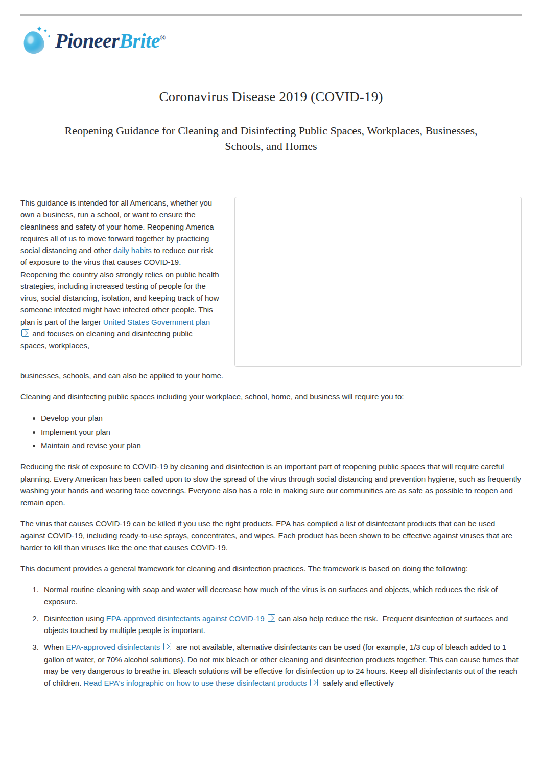✦ ✦ ✦
Pioneer Brite®
Coronavirus Disease 2019 (COVID‑19)
Reopening Guidance for Cleaning and Disinfecting Public Spaces, Workplaces, Businesses, Schools, and Homes
This guidance is intended for all Americans, whether you own a business, run a school, or want to ensure the cleanliness and safety of your home. Reopening America requires all of us to move forward together by practicing social distancing and other daily habits to reduce our risk of exposure to the virus that causes COVID-19. Reopening the country also strongly relies on public health strategies, including increased testing of people for the virus, social distancing, isolation, and keeping track of how someone infected might have infected other people. This plan is part of the larger United States Government plan and focuses on cleaning and disinfecting public spaces, workplaces,
businesses, schools, and can also be applied to your home.
Cleaning and disinfecting public spaces including your workplace, school, home, and business will require you to:
Develop your plan
Implement your plan
Maintain and revise your plan
Reducing the risk of exposure to COVID-19 by cleaning and disinfection is an important part of reopening public spaces that will require careful planning. Every American has been called upon to slow the spread of the virus through social distancing and prevention hygiene, such as frequently washing your hands and wearing face coverings. Everyone also has a role in making sure our communities are as safe as possible to reopen and remain open.
The virus that causes COVID-19 can be killed if you use the right products. EPA has compiled a list of disinfectant products that can be used against COVID-19, including ready-to-use sprays, concentrates, and wipes. Each product has been shown to be effective against viruses that are harder to kill than viruses like the one that causes COVID-19.
This document provides a general framework for cleaning and disinfection practices. The framework is based on doing the following:
Normal routine cleaning with soap and water will decrease how much of the virus is on surfaces and objects, which reduces the risk of exposure.
Disinfection using EPA-approved disinfectants against COVID-19 can also help reduce the risk. Frequent disinfection of surfaces and objects touched by multiple people is important.
When EPA-approved disinfectants are not available, alternative disinfectants can be used (for example, 1/3 cup of bleach added to 1 gallon of water, or 70% alcohol solutions). Do not mix bleach or other cleaning and disinfection products together. This can cause fumes that may be very dangerous to breathe in. Bleach solutions will be effective for disinfection up to 24 hours. Keep all disinfectants out of the reach of children. Read EPA's infographic on how to use these disinfectant products safely and effectively